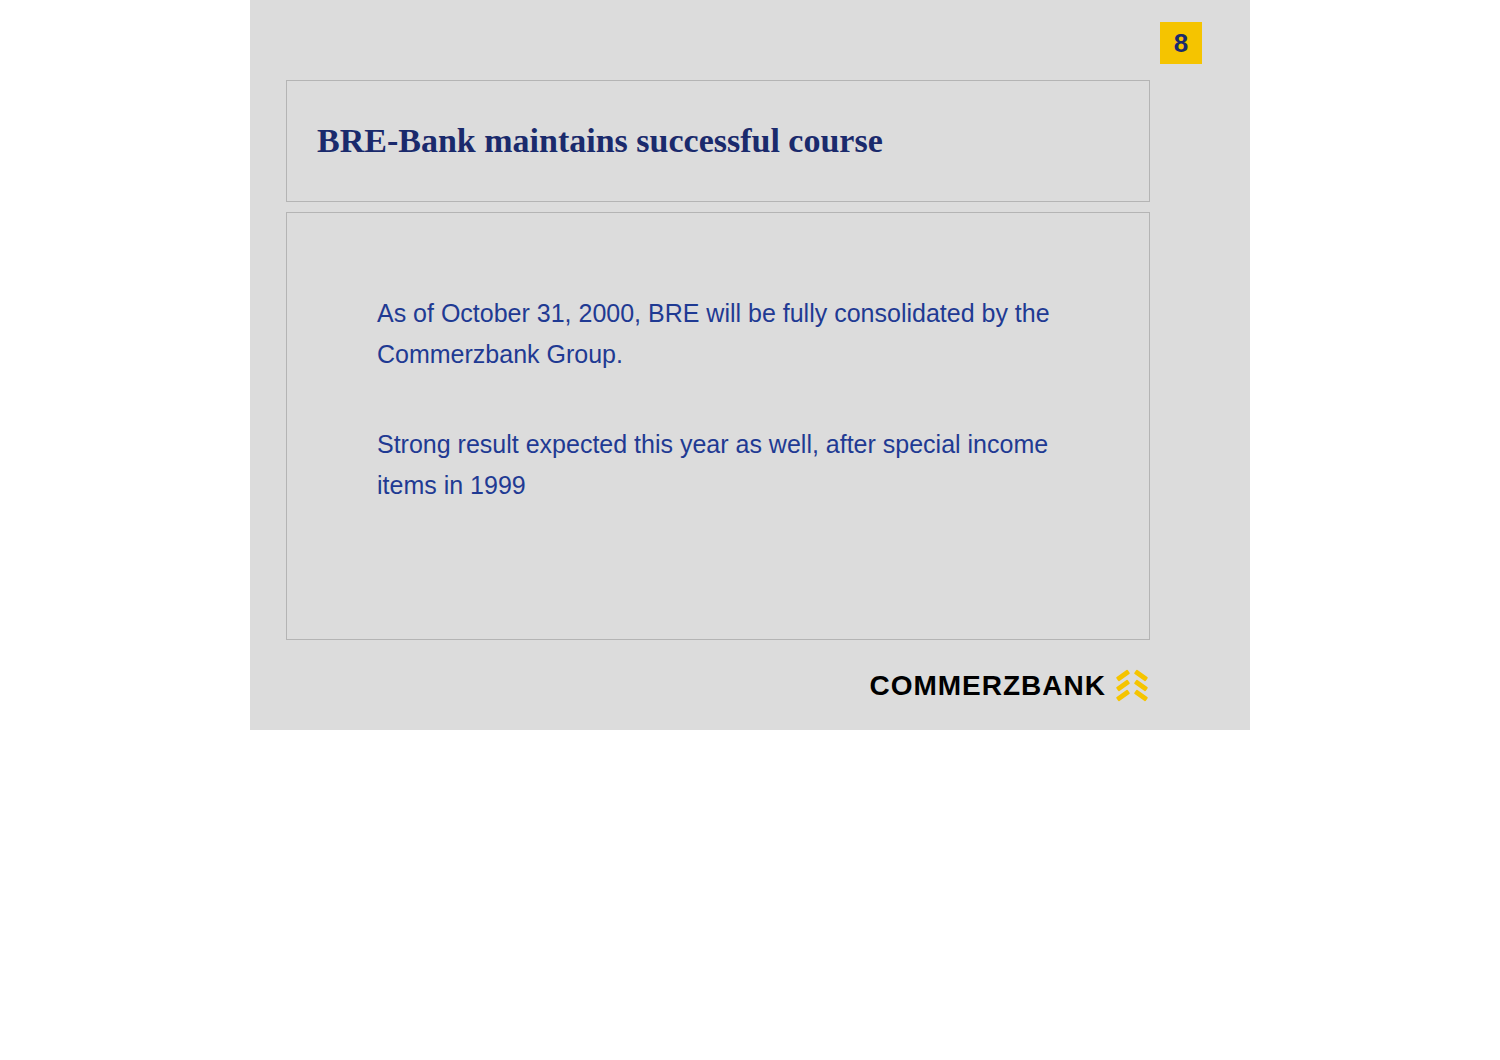8
BRE-Bank maintains successful course
As of October 31, 2000, BRE will be fully consolidated by the Commerzbank Group.
Strong result expected this year as well, after special income items in 1999
COMMERZBANK